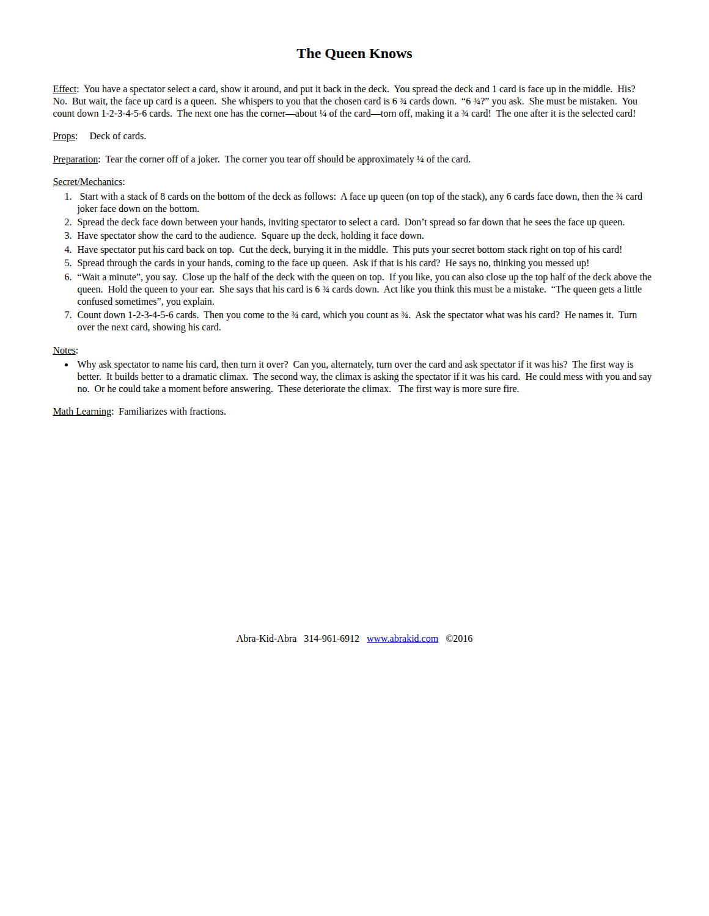The Queen Knows
Effect: You have a spectator select a card, show it around, and put it back in the deck. You spread the deck and 1 card is face up in the middle. His? No. But wait, the face up card is a queen. She whispers to you that the chosen card is 6 ¾ cards down. “6 ¾?” you ask. She must be mistaken. You count down 1-2-3-4-5-6 cards. The next one has the corner—about ¼ of the card—torn off, making it a ¾ card! The one after it is the selected card!
Props: Deck of cards.
Preparation: Tear the corner off of a joker. The corner you tear off should be approximately ¼ of the card.
Secret/Mechanics:
Start with a stack of 8 cards on the bottom of the deck as follows: A face up queen (on top of the stack), any 6 cards face down, then the ¾ card joker face down on the bottom.
Spread the deck face down between your hands, inviting spectator to select a card. Don’t spread so far down that he sees the face up queen.
Have spectator show the card to the audience. Square up the deck, holding it face down.
Have spectator put his card back on top. Cut the deck, burying it in the middle. This puts your secret bottom stack right on top of his card!
Spread through the cards in your hands, coming to the face up queen. Ask if that is his card? He says no, thinking you messed up!
“Wait a minute”, you say. Close up the half of the deck with the queen on top. If you like, you can also close up the top half of the deck above the queen. Hold the queen to your ear. She says that his card is 6 ¾ cards down. Act like you think this must be a mistake. “The queen gets a little confused sometimes”, you explain.
Count down 1-2-3-4-5-6 cards. Then you come to the ¾ card, which you count as ¾. Ask the spectator what was his card? He names it. Turn over the next card, showing his card.
Notes:
Why ask spectator to name his card, then turn it over? Can you, alternately, turn over the card and ask spectator if it was his? The first way is better. It builds better to a dramatic climax. The second way, the climax is asking the spectator if it was his card. He could mess with you and say no. Or he could take a moment before answering. These deteriorate the climax. The first way is more sure fire.
Math Learning: Familiarizes with fractions.
Abra-Kid-Abra 314-961-6912 www.abrakid.com ©2016